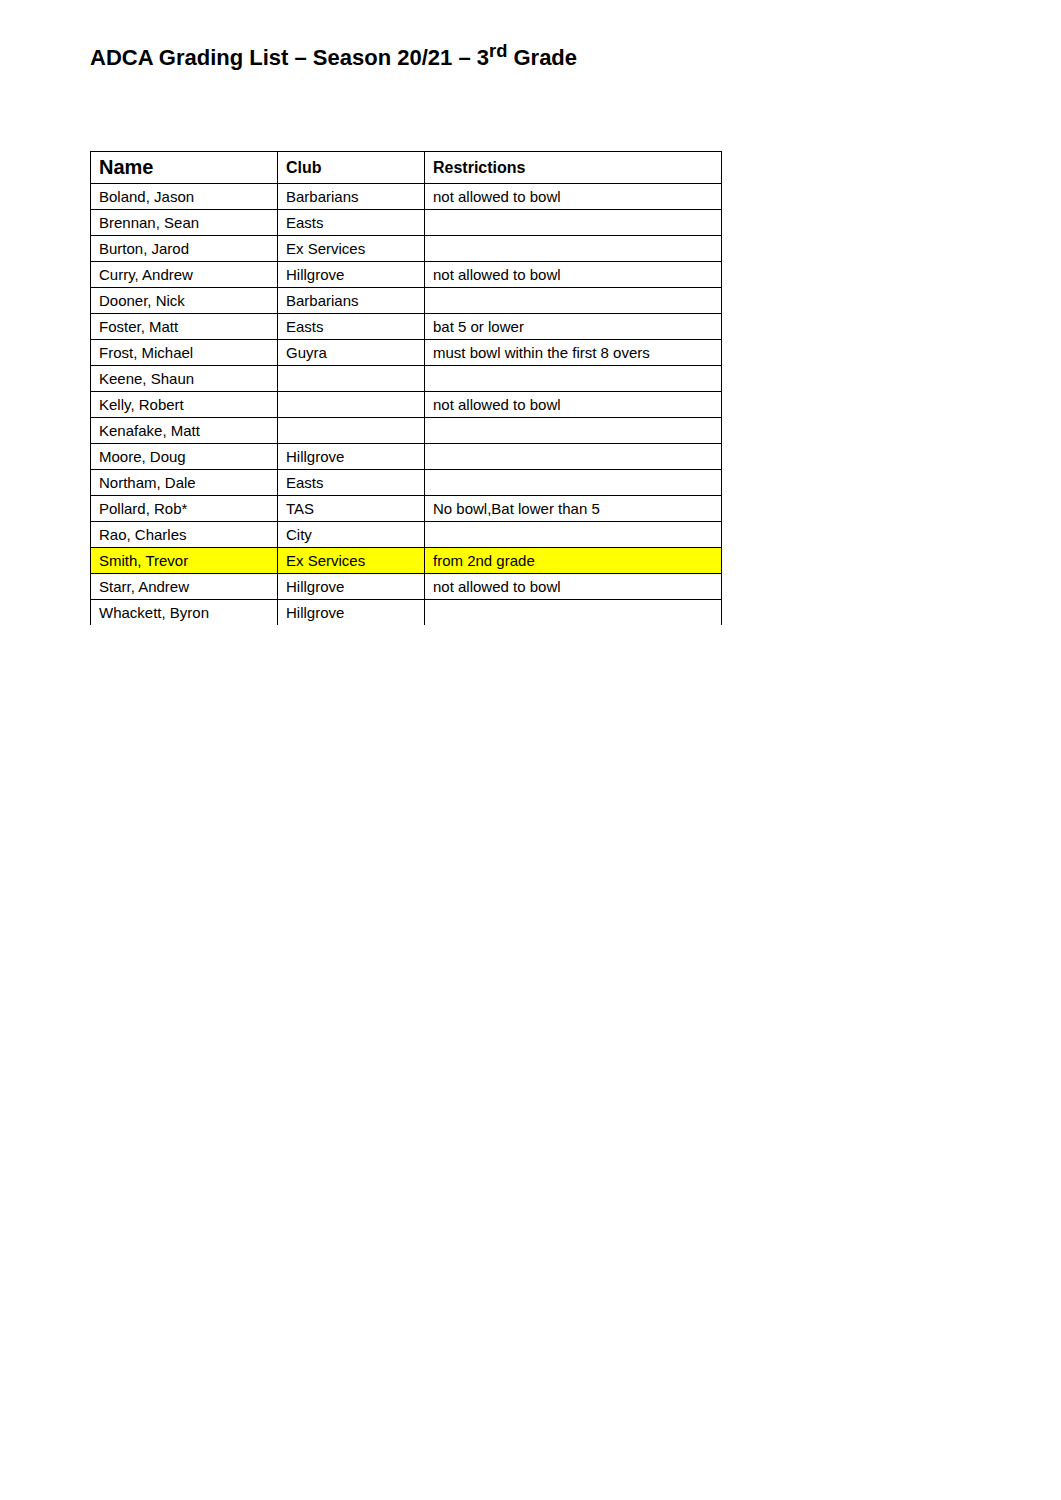ADCA Grading List – Season 20/21 – 3rd Grade
| Name | Club | Restrictions |
| --- | --- | --- |
| Boland, Jason | Barbarians | not allowed to bowl |
| Brennan, Sean | Easts | |
| Burton, Jarod | Ex Services | |
| Curry, Andrew | Hillgrove | not allowed to bowl |
| Dooner, Nick | Barbarians | |
| Foster, Matt | Easts | bat 5 or lower |
| Frost, Michael | Guyra | must bowl within the first 8 overs |
| Keene, Shaun | | |
| Kelly, Robert | | not allowed to bowl |
| Kenafake, Matt | | |
| Moore, Doug | Hillgrove | |
| Northam, Dale | Easts | |
| Pollard, Rob* | TAS | No bowl,Bat lower than 5 |
| Rao, Charles | City | |
| Smith, Trevor | Ex Services | from 2nd grade |
| Starr, Andrew | Hillgrove | not allowed to bowl |
| Whackett, Byron | Hillgrove | |